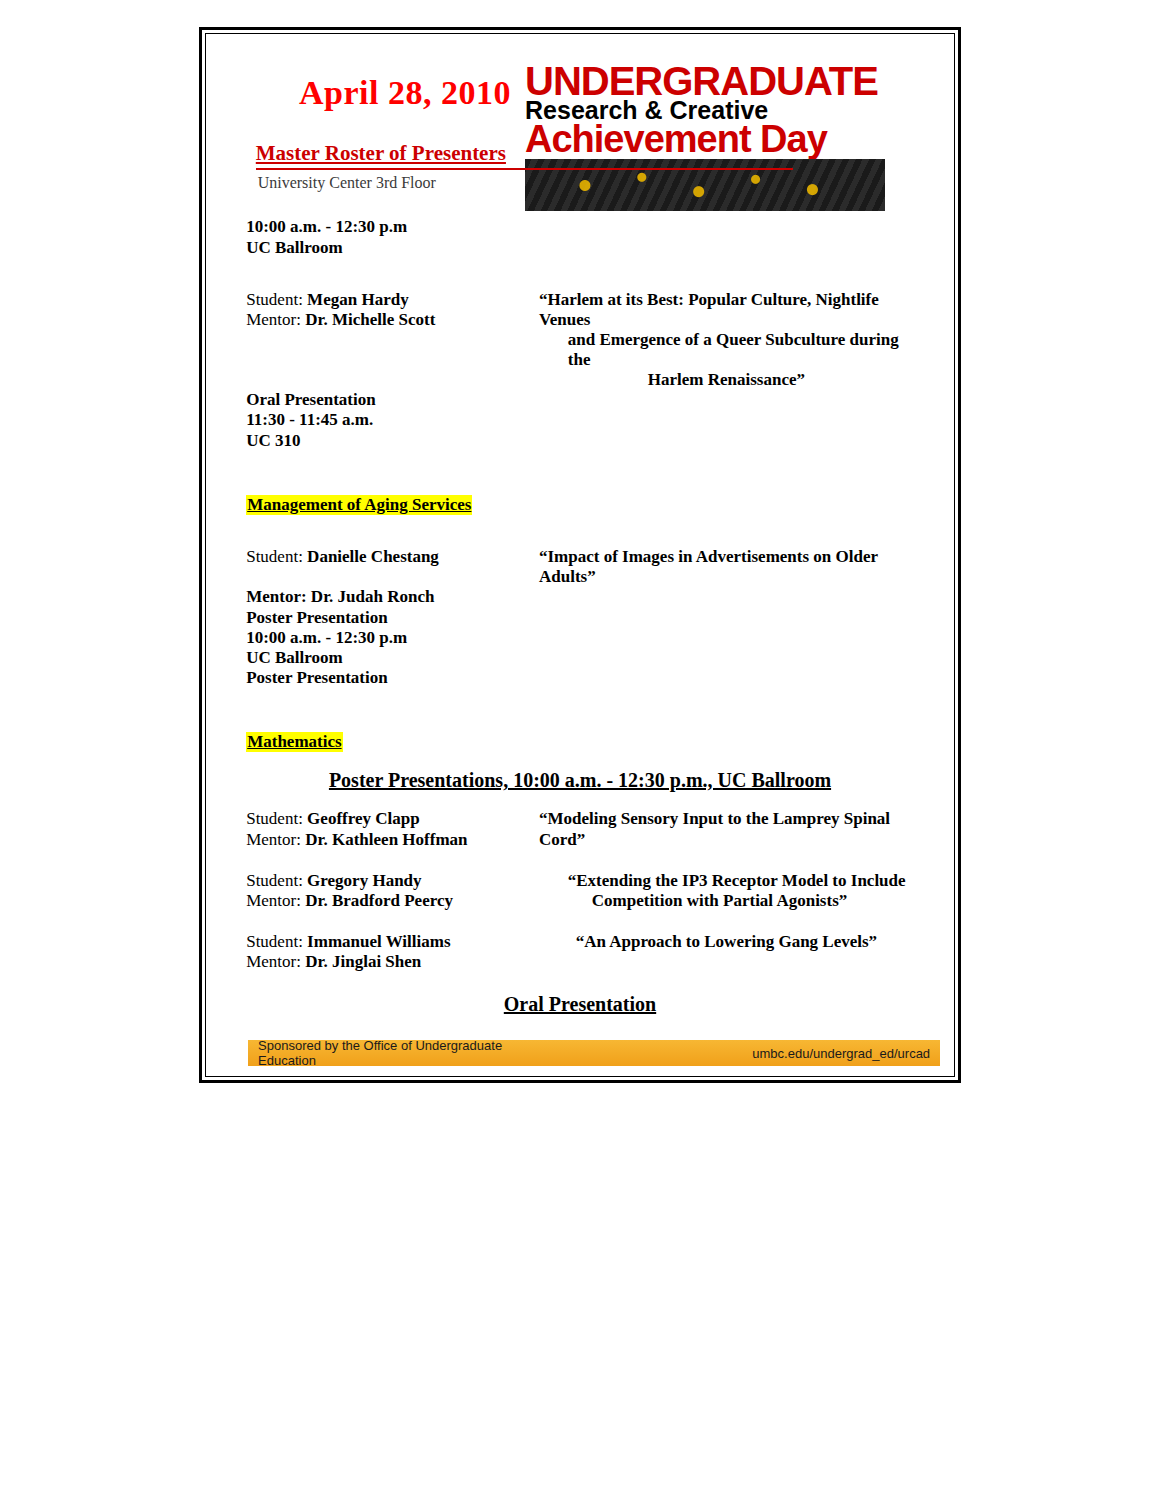Undergraduate
Research & Creative
Achievement Day
April 28, 2010
Master Roster of Presenters
University Center 3rd Floor
10:00 a.m. - 12:30 p.m
UC Ballroom
| Student: Megan Hardy Mentor: Dr. Michelle Scott | “Harlem at its Best: Popular Culture, Nightlife Venues and Emergence of a Queer Subculture during the Harlem Renaissance” |
Oral Presentation
11:30 - 11:45 a.m.
UC 310
Management of Aging Services
| Student: Danielle Chestang | “Impact of Images in Advertisements on Older Adults” |
Mentor: Dr. Judah Ronch
Poster Presentation
10:00 a.m. - 12:30 p.m
UC Ballroom
Poster Presentation
Mathematics
Poster Presentations, 10:00 a.m. - 12:30 p.m., UC Ballroom
| Student: Geoffrey Clapp Mentor: Dr. Kathleen Hoffman | “Modeling Sensory Input to the Lamprey Spinal Cord” |
| Student: Gregory Handy Mentor: Dr. Bradford Peercy | “Extending the IP3 Receptor Model to Include Competition with Partial Agonists” |
| Student: Immanuel Williams Mentor: Dr. Jinglai Shen | “An Approach to Lowering Gang Levels” |
Oral Presentation
Sponsored by the Office of Undergraduate Education umbc.edu/undergrad_ed/urcad